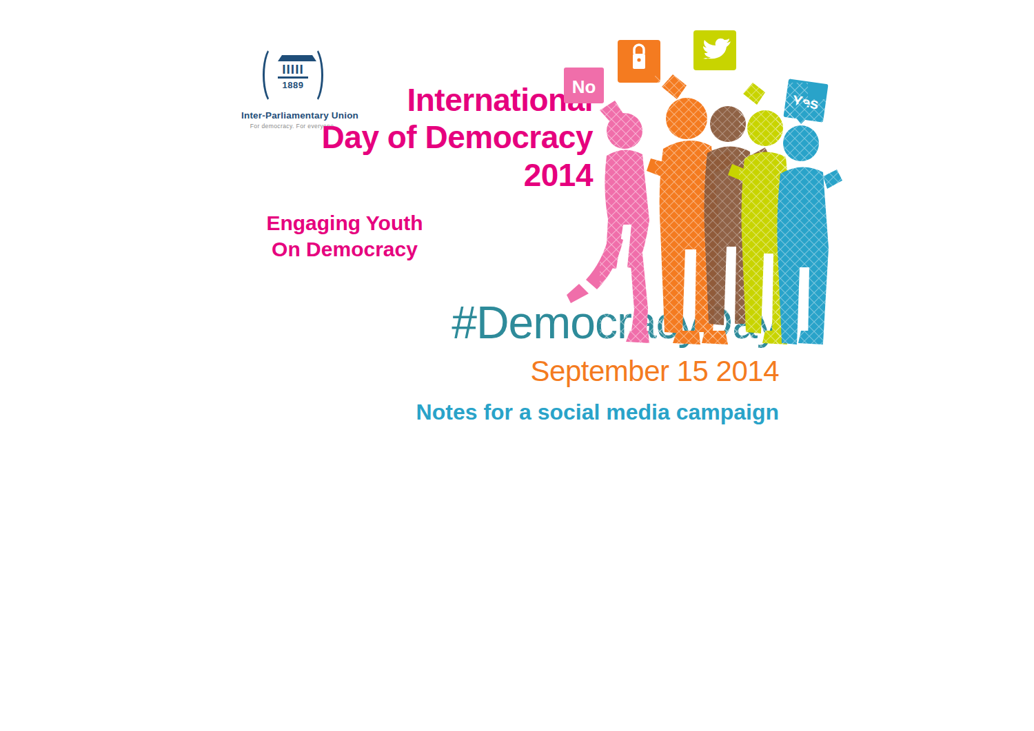IIIII
1889
Inter-Parliamentary Union
For democracy. For everyone.
International
Day of Democracy
2014
Engaging Youth
On Democracy
#DemocracyDay
September 15 2014
Notes for a social media campaign
No Yes